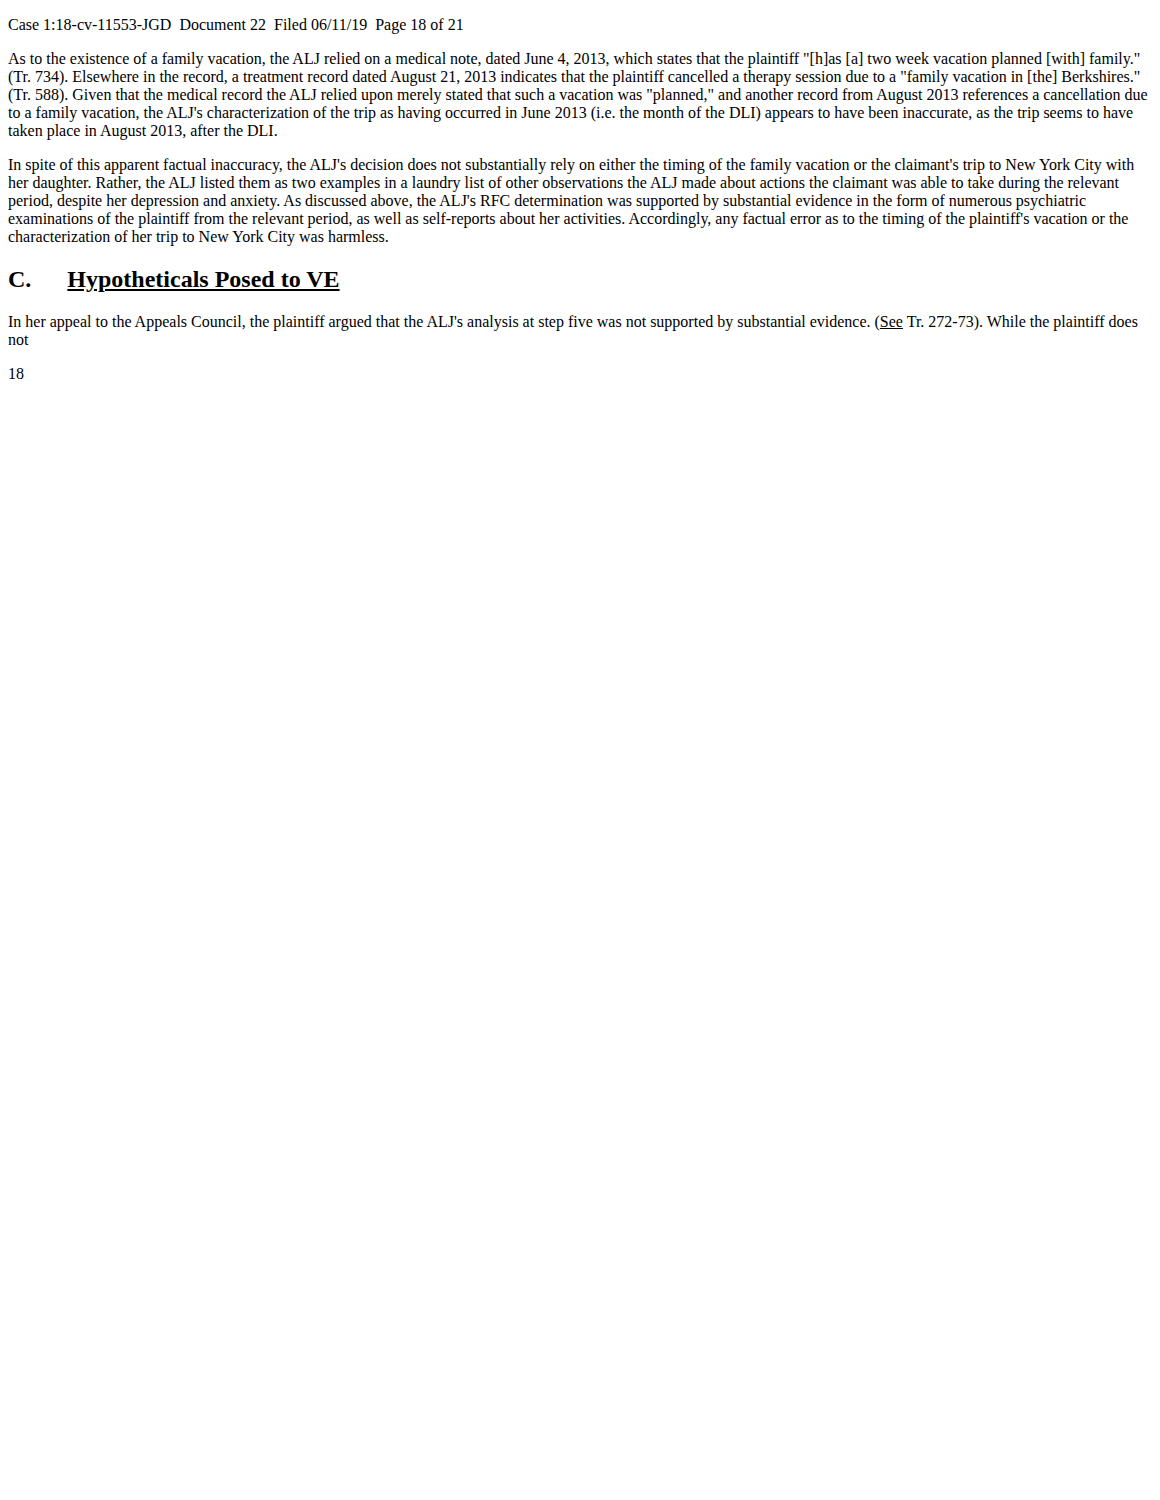Case 1:18-cv-11553-JGD Document 22 Filed 06/11/19 Page 18 of 21
As to the existence of a family vacation, the ALJ relied on a medical note, dated June 4, 2013, which states that the plaintiff "[h]as [a] two week vacation planned [with] family." (Tr. 734). Elsewhere in the record, a treatment record dated August 21, 2013 indicates that the plaintiff cancelled a therapy session due to a "family vacation in [the] Berkshires." (Tr. 588). Given that the medical record the ALJ relied upon merely stated that such a vacation was "planned," and another record from August 2013 references a cancellation due to a family vacation, the ALJ's characterization of the trip as having occurred in June 2013 (i.e. the month of the DLI) appears to have been inaccurate, as the trip seems to have taken place in August 2013, after the DLI.
In spite of this apparent factual inaccuracy, the ALJ's decision does not substantially rely on either the timing of the family vacation or the claimant's trip to New York City with her daughter. Rather, the ALJ listed them as two examples in a laundry list of other observations the ALJ made about actions the claimant was able to take during the relevant period, despite her depression and anxiety. As discussed above, the ALJ's RFC determination was supported by substantial evidence in the form of numerous psychiatric examinations of the plaintiff from the relevant period, as well as self-reports about her activities. Accordingly, any factual error as to the timing of the plaintiff's vacation or the characterization of her trip to New York City was harmless.
C. Hypotheticals Posed to VE
In her appeal to the Appeals Council, the plaintiff argued that the ALJ's analysis at step five was not supported by substantial evidence. (See Tr. 272-73). While the plaintiff does not
18